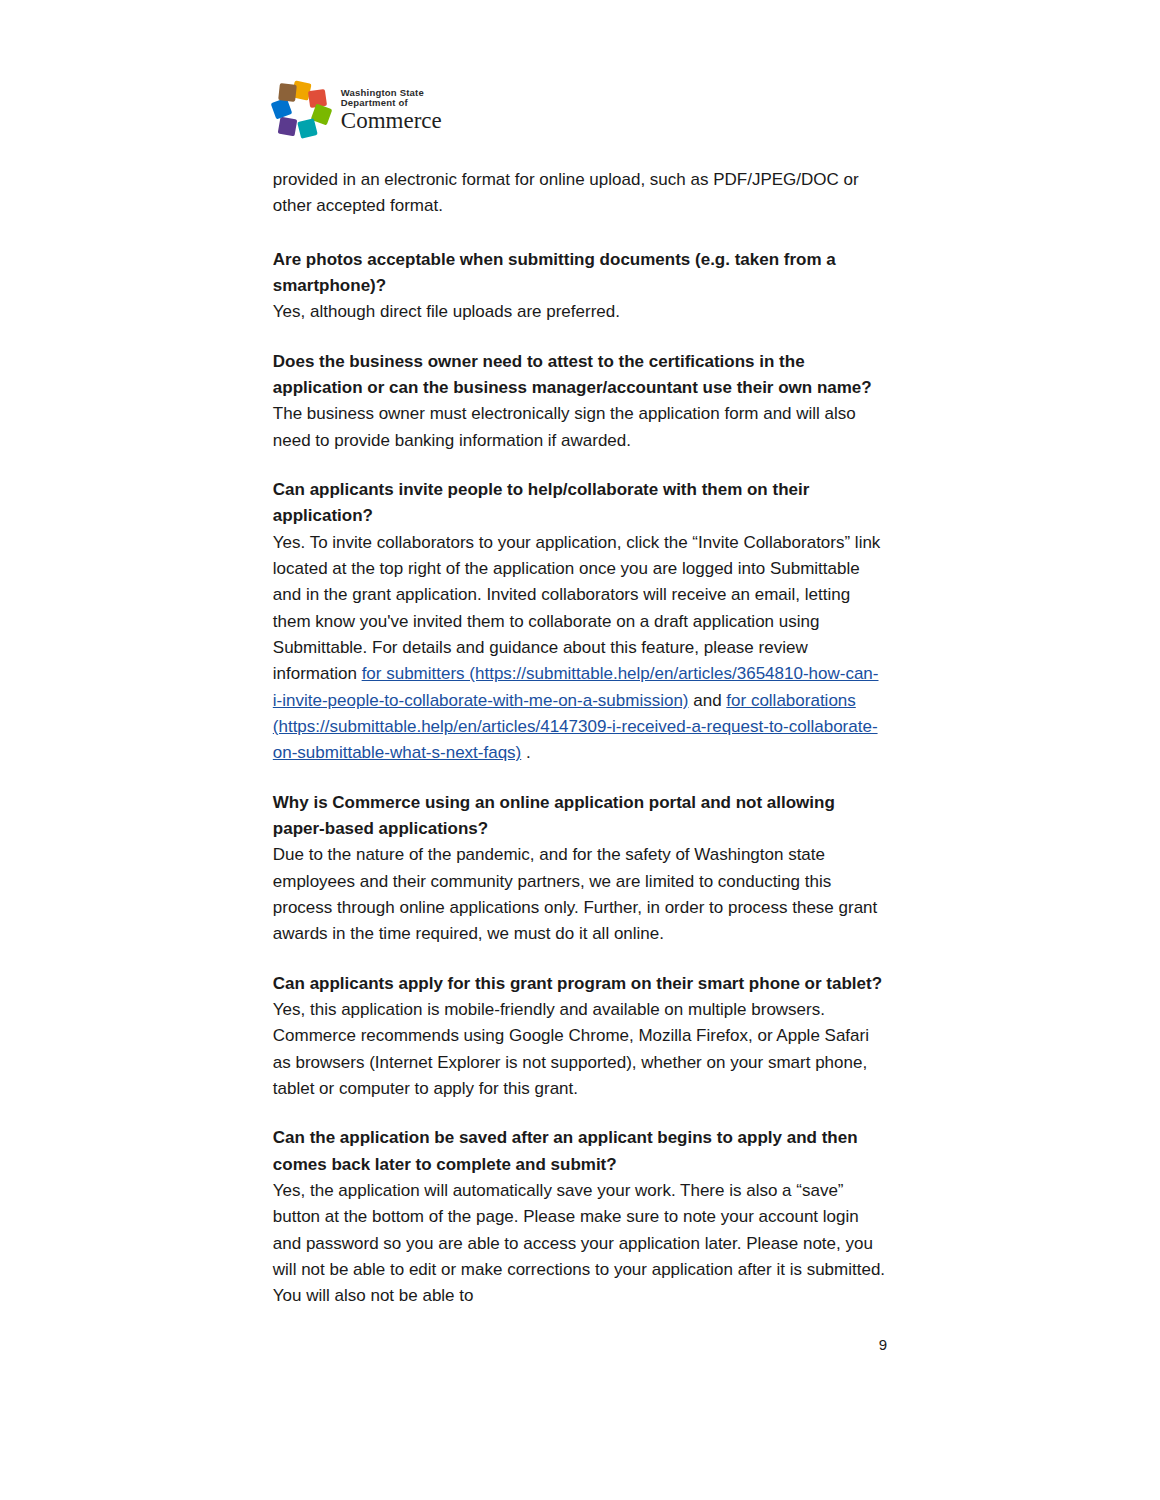Washington State Department of Commerce
provided in an electronic format for online upload, such as PDF/JPEG/DOC or other accepted format.
Are photos acceptable when submitting documents (e.g. taken from a smartphone)?
Yes, although direct file uploads are preferred.
Does the business owner need to attest to the certifications in the application or can the business manager/accountant use their own name?
The business owner must electronically sign the application form and will also need to provide banking information if awarded.
Can applicants invite people to help/collaborate with them on their application?
Yes. To invite collaborators to your application, click the “Invite Collaborators” link located at the top right of the application once you are logged into Submittable and in the grant application. Invited collaborators will receive an email, letting them know you've invited them to collaborate on a draft application using Submittable. For details and guidance about this feature, please review information for submitters (https://submittable.help/en/articles/3654810-how-can-i-invite-people-to-collaborate-with-me-on-a-submission) and for collaborations (https://submittable.help/en/articles/4147309-i-received-a-request-to-collaborate-on-submittable-what-s-next-faqs) .
Why is Commerce using an online application portal and not allowing paper-based applications?
Due to the nature of the pandemic, and for the safety of Washington state employees and their community partners, we are limited to conducting this process through online applications only. Further, in order to process these grant awards in the time required, we must do it all online.
Can applicants apply for this grant program on their smart phone or tablet?
Yes, this application is mobile-friendly and available on multiple browsers. Commerce recommends using Google Chrome, Mozilla Firefox, or Apple Safari as browsers (Internet Explorer is not supported), whether on your smart phone, tablet or computer to apply for this grant.
Can the application be saved after an applicant begins to apply and then comes back later to complete and submit?
Yes, the application will automatically save your work. There is also a “save” button at the bottom of the page. Please make sure to note your account login and password so you are able to access your application later. Please note, you will not be able to edit or make corrections to your application after it is submitted. You will also not be able to
9